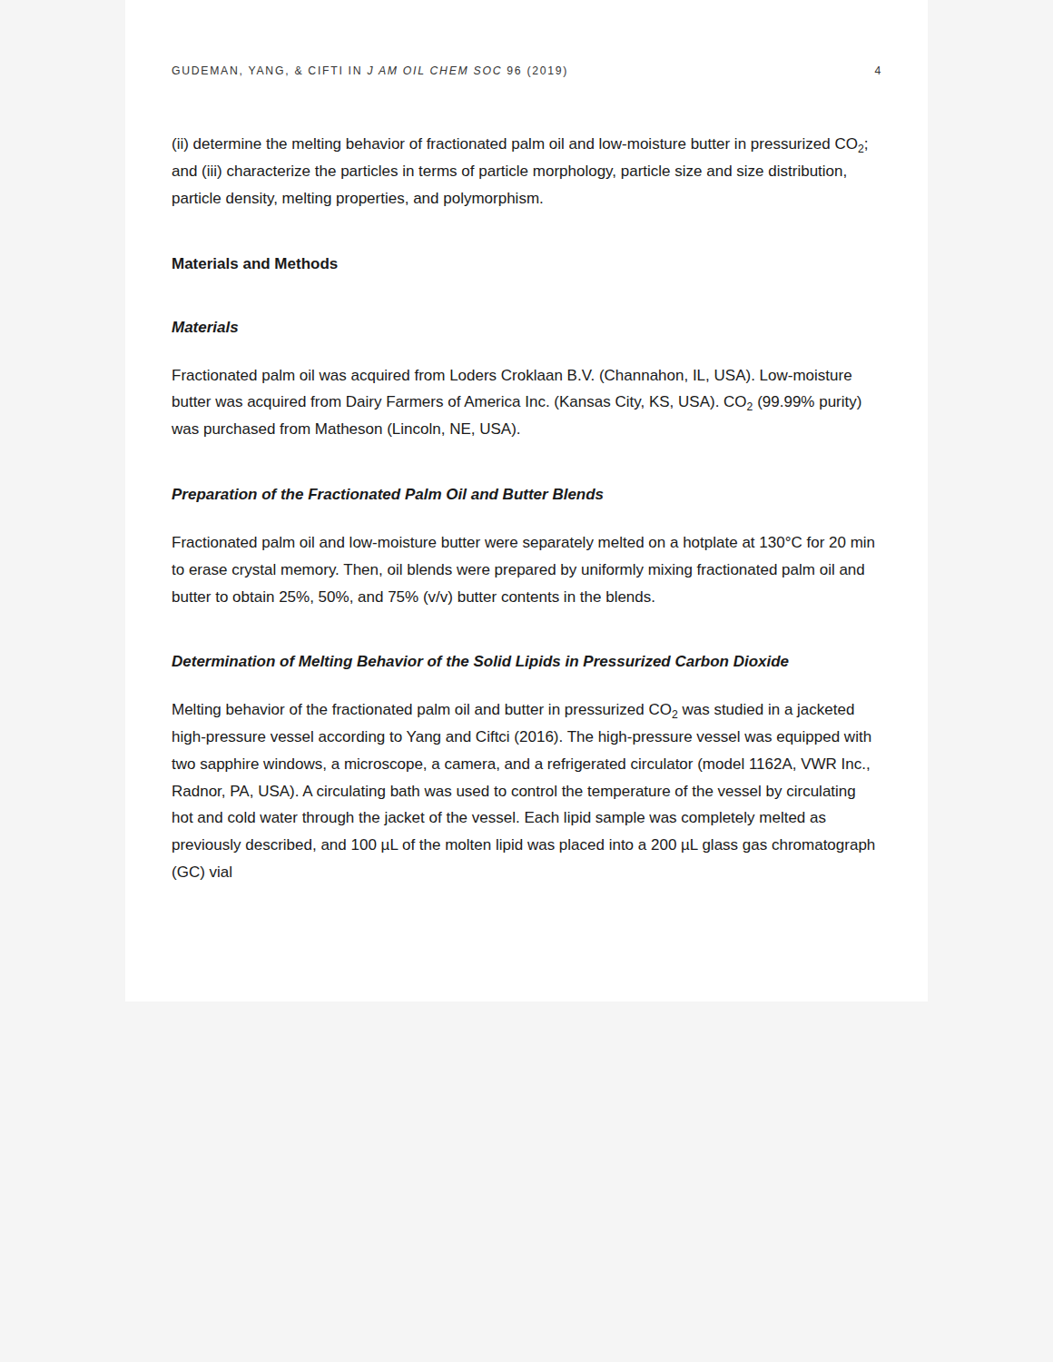Gudeman, Yang, & Cifti in J Am Oil Chem Soc 96 (2019)
4
(ii) determine the melting behavior of fractionated palm oil and low-moisture butter in pressurized CO2; and (iii) characterize the particles in terms of particle morphology, particle size and size distribution, particle density, melting properties, and polymorphism.
Materials and Methods
Materials
Fractionated palm oil was acquired from Loders Croklaan B.V. (Channahon, IL, USA). Low-moisture butter was acquired from Dairy Farmers of America Inc. (Kansas City, KS, USA). CO2 (99.99% purity) was purchased from Matheson (Lincoln, NE, USA).
Preparation of the Fractionated Palm Oil and Butter Blends
Fractionated palm oil and low-moisture butter were separately melted on a hotplate at 130°C for 20 min to erase crystal memory. Then, oil blends were prepared by uniformly mixing fractionated palm oil and butter to obtain 25%, 50%, and 75% (v/v) butter contents in the blends.
Determination of Melting Behavior of the Solid Lipids in Pressurized Carbon Dioxide
Melting behavior of the fractionated palm oil and butter in pressurized CO2 was studied in a jacketed high-pressure vessel according to Yang and Ciftci (2016). The high-pressure vessel was equipped with two sapphire windows, a microscope, a camera, and a refrigerated circulator (model 1162A, VWR Inc., Radnor, PA, USA). A circulating bath was used to control the temperature of the vessel by circulating hot and cold water through the jacket of the vessel. Each lipid sample was completely melted as previously described, and 100 µL of the molten lipid was placed into a 200 µL glass gas chromatograph (GC) vial